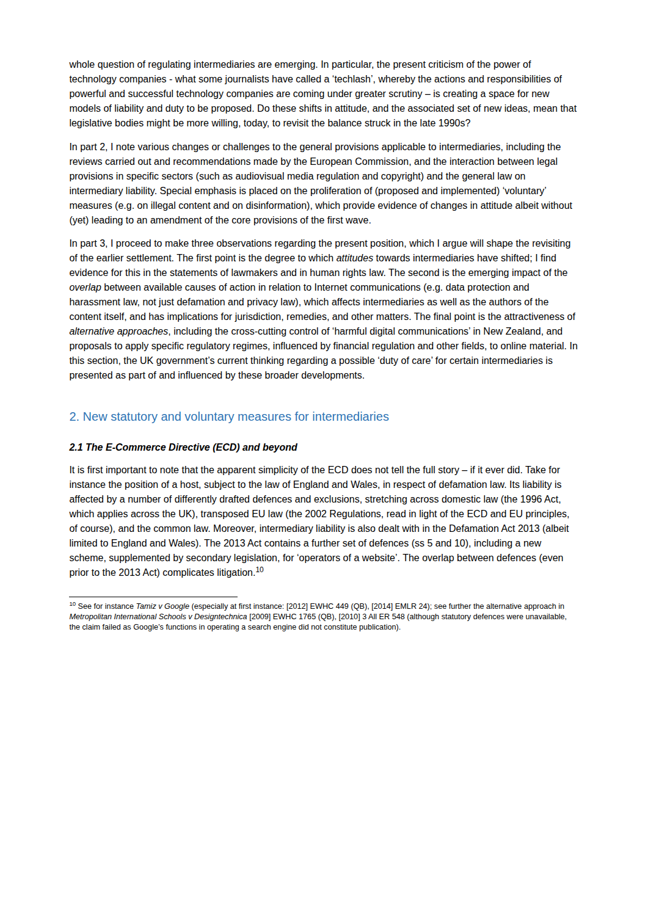whole question of regulating intermediaries are emerging. In particular, the present criticism of the power of technology companies - what some journalists have called a ‘techlash’, whereby the actions and responsibilities of powerful and successful technology companies are coming under greater scrutiny – is creating a space for new models of liability and duty to be proposed. Do these shifts in attitude, and the associated set of new ideas, mean that legislative bodies might be more willing, today, to revisit the balance struck in the late 1990s?
In part 2, I note various changes or challenges to the general provisions applicable to intermediaries, including the reviews carried out and recommendations made by the European Commission, and the interaction between legal provisions in specific sectors (such as audiovisual media regulation and copyright) and the general law on intermediary liability. Special emphasis is placed on the proliferation of (proposed and implemented) ‘voluntary’ measures (e.g. on illegal content and on disinformation), which provide evidence of changes in attitude albeit without (yet) leading to an amendment of the core provisions of the first wave.
In part 3, I proceed to make three observations regarding the present position, which I argue will shape the revisiting of the earlier settlement. The first point is the degree to which attitudes towards intermediaries have shifted; I find evidence for this in the statements of lawmakers and in human rights law. The second is the emerging impact of the overlap between available causes of action in relation to Internet communications (e.g. data protection and harassment law, not just defamation and privacy law), which affects intermediaries as well as the authors of the content itself, and has implications for jurisdiction, remedies, and other matters. The final point is the attractiveness of alternative approaches, including the cross-cutting control of ‘harmful digital communications’ in New Zealand, and proposals to apply specific regulatory regimes, influenced by financial regulation and other fields, to online material. In this section, the UK government’s current thinking regarding a possible ‘duty of care’ for certain intermediaries is presented as part of and influenced by these broader developments.
2. New statutory and voluntary measures for intermediaries
2.1 The E-Commerce Directive (ECD) and beyond
It is first important to note that the apparent simplicity of the ECD does not tell the full story – if it ever did. Take for instance the position of a host, subject to the law of England and Wales, in respect of defamation law. Its liability is affected by a number of differently drafted defences and exclusions, stretching across domestic law (the 1996 Act, which applies across the UK), transposed EU law (the 2002 Regulations, read in light of the ECD and EU principles, of course), and the common law. Moreover, intermediary liability is also dealt with in the Defamation Act 2013 (albeit limited to England and Wales). The 2013 Act contains a further set of defences (ss 5 and 10), including a new scheme, supplemented by secondary legislation, for ‘operators of a website’. The overlap between defences (even prior to the 2013 Act) complicates litigation.10
10 See for instance Tamiz v Google (especially at first instance: [2012] EWHC 449 (QB), [2014] EMLR 24); see further the alternative approach in Metropolitan International Schools v Designtechnica [2009] EWHC 1765 (QB), [2010] 3 All ER 548 (although statutory defences were unavailable, the claim failed as Google’s functions in operating a search engine did not constitute publication).